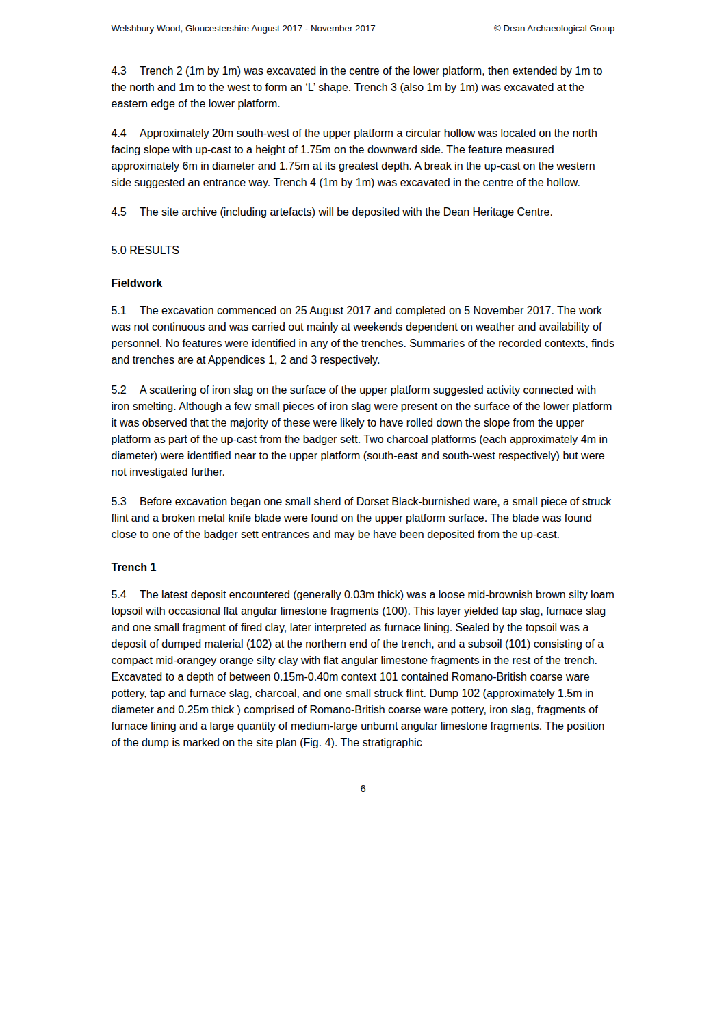Welshbury Wood, Gloucestershire August 2017 - November 2017 © Dean Archaeological Group
4.3 Trench 2 (1m by 1m) was excavated in the centre of the lower platform, then extended by 1m to the north and 1m to the west to form an ‘L’ shape. Trench 3 (also 1m by 1m) was excavated at the eastern edge of the lower platform.
4.4 Approximately 20m south-west of the upper platform a circular hollow was located on the north facing slope with up-cast to a height of 1.75m on the downward side. The feature measured approximately 6m in diameter and 1.75m at its greatest depth. A break in the up-cast on the western side suggested an entrance way. Trench 4 (1m by 1m) was excavated in the centre of the hollow.
4.5 The site archive (including artefacts) will be deposited with the Dean Heritage Centre.
5.0 RESULTS
Fieldwork
5.1 The excavation commenced on 25 August 2017 and completed on 5 November 2017. The work was not continuous and was carried out mainly at weekends dependent on weather and availability of personnel. No features were identified in any of the trenches. Summaries of the recorded contexts, finds and trenches are at Appendices 1, 2 and 3 respectively.
5.2 A scattering of iron slag on the surface of the upper platform suggested activity connected with iron smelting. Although a few small pieces of iron slag were present on the surface of the lower platform it was observed that the majority of these were likely to have rolled down the slope from the upper platform as part of the up-cast from the badger sett. Two charcoal platforms (each approximately 4m in diameter) were identified near to the upper platform (south-east and south-west respectively) but were not investigated further.
5.3 Before excavation began one small sherd of Dorset Black-burnished ware, a small piece of struck flint and a broken metal knife blade were found on the upper platform surface. The blade was found close to one of the badger sett entrances and may be have been deposited from the up-cast.
Trench 1
5.4 The latest deposit encountered (generally 0.03m thick) was a loose mid-brownish brown silty loam topsoil with occasional flat angular limestone fragments (100). This layer yielded tap slag, furnace slag and one small fragment of fired clay, later interpreted as furnace lining. Sealed by the topsoil was a deposit of dumped material (102) at the northern end of the trench, and a subsoil (101) consisting of a compact mid-orangey orange silty clay with flat angular limestone fragments in the rest of the trench. Excavated to a depth of between 0.15m-0.40m context 101 contained Romano-British coarse ware pottery, tap and furnace slag, charcoal, and one small struck flint. Dump 102 (approximately 1.5m in diameter and 0.25m thick ) comprised of Romano-British coarse ware pottery, iron slag, fragments of furnace lining and a large quantity of medium-large unburnt angular limestone fragments. The position of the dump is marked on the site plan (Fig. 4). The stratigraphic
6